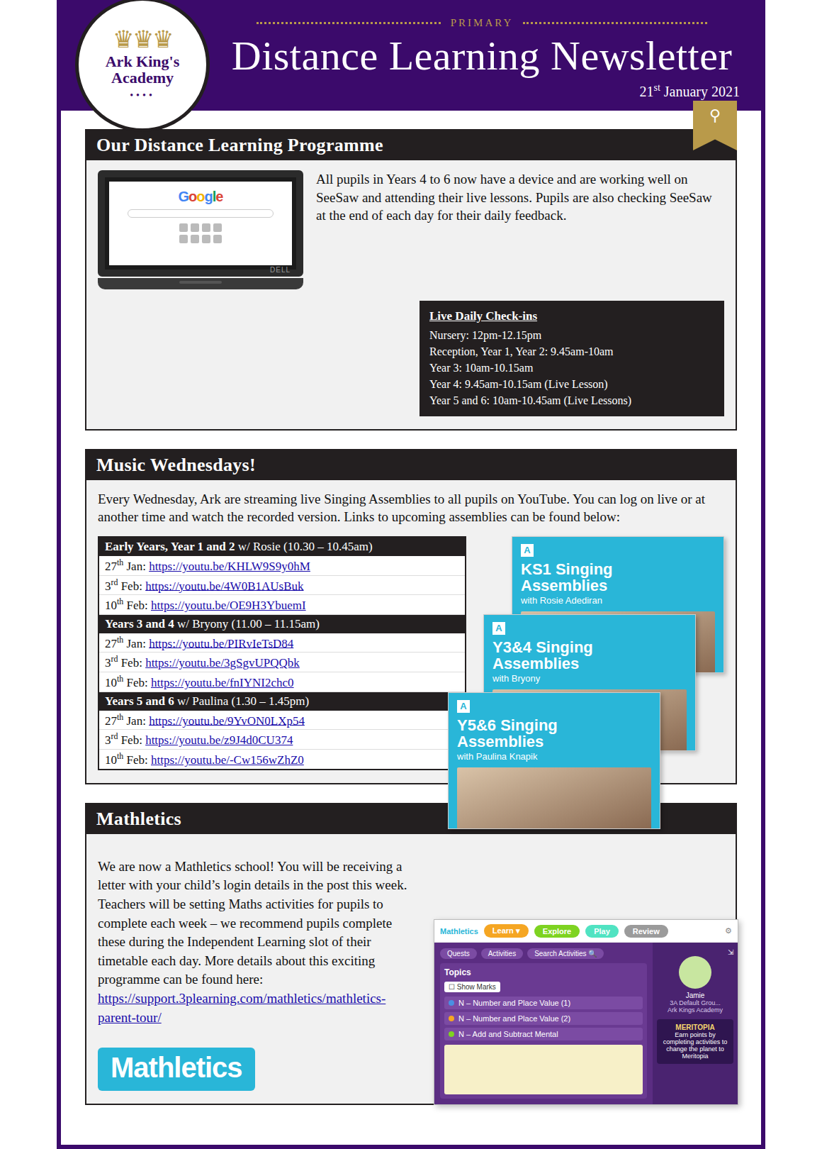♛♛♛
Ark King's
Academy
••••
PRIMARY
Distance Learning Newsletter
21st January 2021
⚲
Our Distance Learning Programme
Google
DELL
All pupils in Years 4 to 6 now have a device and are working well on SeeSaw and attending their live lessons. Pupils are also checking SeeSaw at the end of each day for their daily feedback.
Live Daily Check-ins Nursery: 12pm-12.15pm
Reception, Year 1, Year 2: 9.45am-10am
Year 3: 10am-10.15am
Year 4: 9.45am-10.15am (Live Lesson)
Year 5 and 6: 10am-10.45am (Live Lessons)
Music Wednesdays!
Every Wednesday, Ark are streaming live Singing Assemblies to all pupils on YouTube. You can log on live or at another time and watch the recorded version. Links to upcoming assemblies can be found below:
Early Years, Year 1 and 2 w/ Rosie (10.30 – 10.45am)
27th Jan: https://youtu.be/KHLW9S9y0hM
3rd Feb: https://youtu.be/4W0B1AUsBuk
10th Feb: https://youtu.be/OE9H3YbuemI
Years 3 and 4 w/ Bryony (11.00 – 11.15am)
27th Jan: https://youtu.be/PIRvIeTsD84
3rd Feb: https://youtu.be/3gSgvUPQQbk
10th Feb: https://youtu.be/fnIYNI2chc0
Years 5 and 6 w/ Paulina (1.30 – 1.45pm)
27th Jan: https://youtu.be/9YvON0LXp54
3rd Feb: https://youtu.be/z9J4d0CU374
10th Feb: https://youtu.be/-Cw156wZhZ0
A
KS1 Singing
Assemblies
with Rosie Adediran
A
Y3&4 Singing
Assemblies
with Bryony
A
Y5&6 Singing
Assemblies
with Paulina Knapik
Mathletics
We are now a Mathletics school! You will be receiving a letter with your child’s login details in the post this week. Teachers will be setting Maths activities for pupils to complete each week – we recommend pupils complete these during the Independent Learning slot of their timetable each day. More details about this exciting programme can be found here: https://support.3plearning.com/mathletics/mathletics-parent-tour/
Mathletics
Mathletics Learn ▾ Explore Play Review ⚙
Quests Activities Search Activities 🔍
Topics
☐ Show Marks
N – Number and Place Value (1)
N – Number and Place Value (2)
N – Add and Subtract Mental
⇲
Jamie
3A Default Grou...
Ark Kings Academy
MERITOPIA
Earn points by completing activities to change the planet to Meritopia